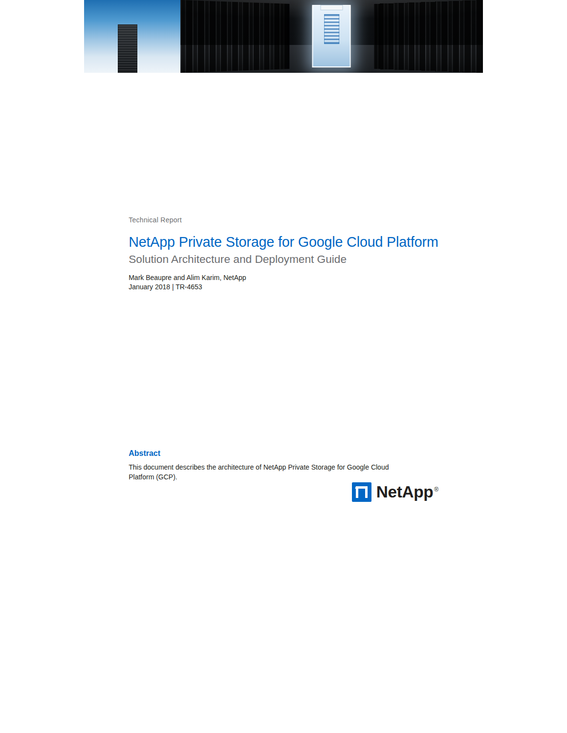Technical Report
NetApp Private Storage for Google Cloud Platform
Solution Architecture and Deployment Guide
Mark Beaupre and Alim Karim, NetApp
January 2018 | TR-4653
Abstract
This document describes the architecture of NetApp Private Storage for Google Cloud Platform (GCP).
NetApp®